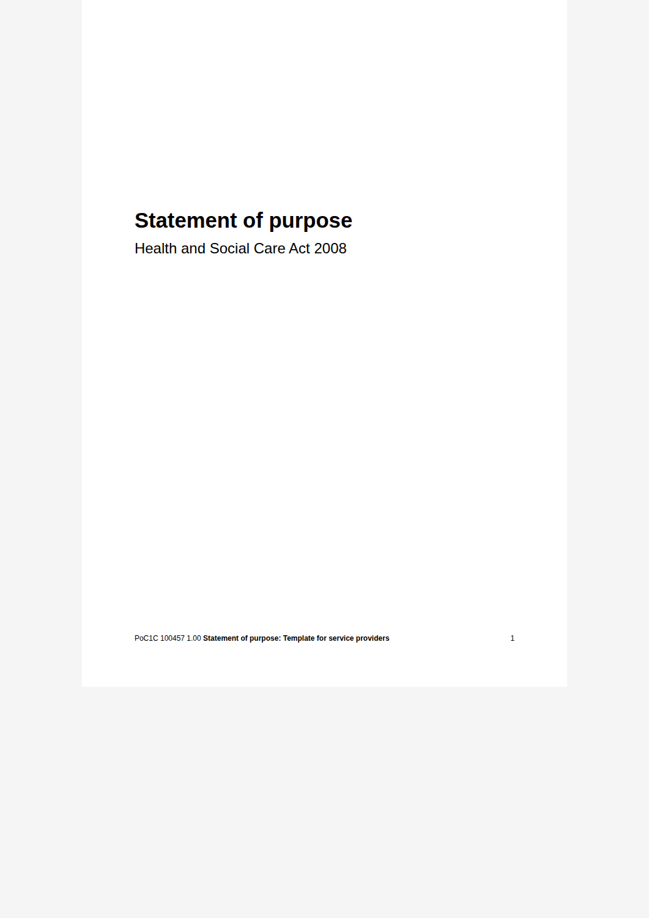Statement of purpose
Health and Social Care Act 2008
PoC1C 100457 1.00 Statement of purpose: Template for service providers 1